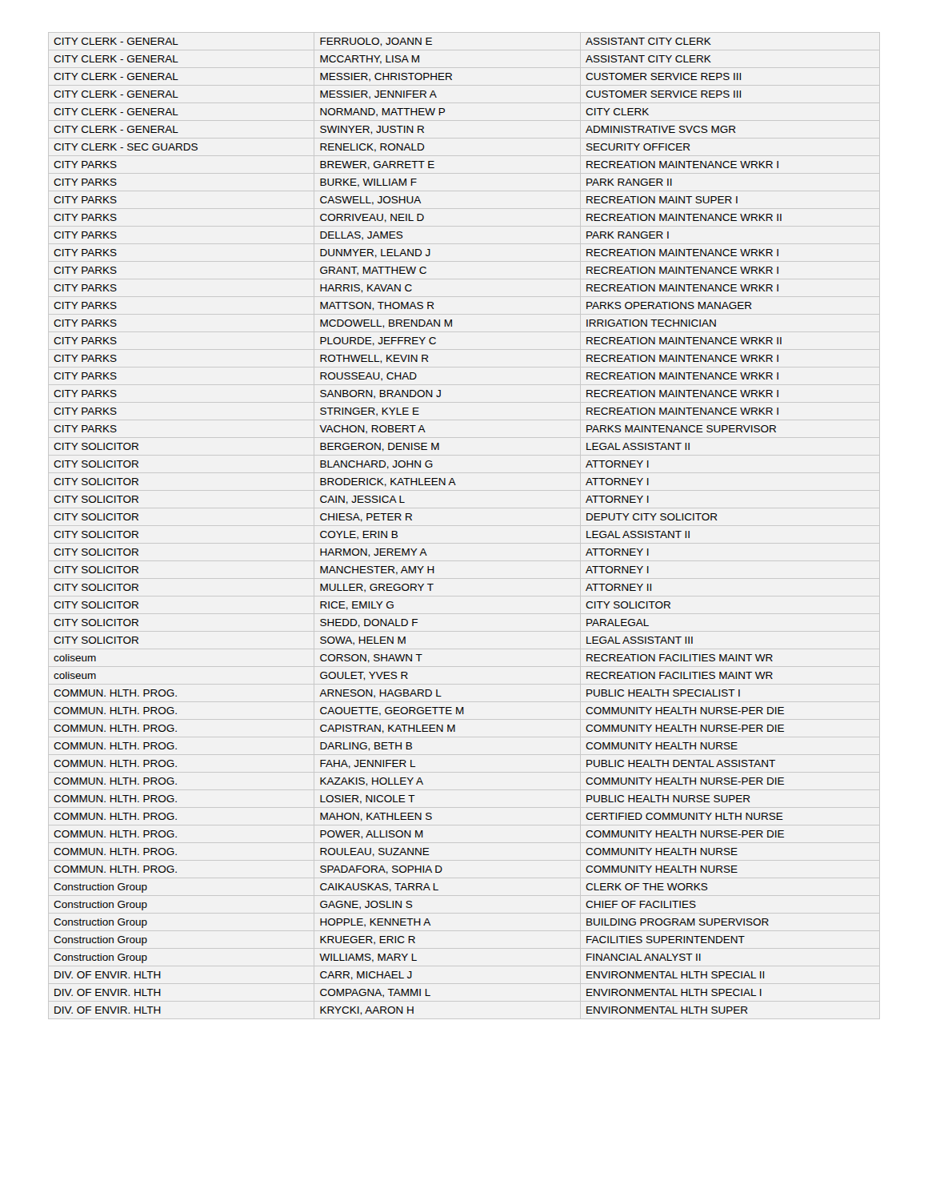| CITY CLERK - GENERAL | FERRUOLO, JOANN E | ASSISTANT CITY CLERK |
| CITY CLERK - GENERAL | MCCARTHY, LISA M | ASSISTANT CITY CLERK |
| CITY CLERK - GENERAL | MESSIER, CHRISTOPHER | CUSTOMER SERVICE REPS III |
| CITY CLERK - GENERAL | MESSIER, JENNIFER A | CUSTOMER SERVICE REPS III |
| CITY CLERK - GENERAL | NORMAND, MATTHEW P | CITY CLERK |
| CITY CLERK - GENERAL | SWINYER, JUSTIN R | ADMINISTRATIVE SVCS MGR |
| CITY CLERK - SEC GUARDS | RENELICK, RONALD | SECURITY OFFICER |
| CITY PARKS | BREWER, GARRETT E | RECREATION MAINTENANCE WRKR I |
| CITY PARKS | BURKE, WILLIAM F | PARK RANGER II |
| CITY PARKS | CASWELL, JOSHUA | RECREATION MAINT SUPER I |
| CITY PARKS | CORRIVEAU, NEIL D | RECREATION MAINTENANCE WRKR II |
| CITY PARKS | DELLAS, JAMES | PARK RANGER I |
| CITY PARKS | DUNMYER, LELAND J | RECREATION MAINTENANCE WRKR I |
| CITY PARKS | GRANT, MATTHEW C | RECREATION MAINTENANCE WRKR I |
| CITY PARKS | HARRIS, KAVAN C | RECREATION MAINTENANCE WRKR I |
| CITY PARKS | MATTSON, THOMAS R | PARKS OPERATIONS MANAGER |
| CITY PARKS | MCDOWELL, BRENDAN M | IRRIGATION TECHNICIAN |
| CITY PARKS | PLOURDE, JEFFREY C | RECREATION MAINTENANCE WRKR II |
| CITY PARKS | ROTHWELL, KEVIN R | RECREATION MAINTENANCE WRKR I |
| CITY PARKS | ROUSSEAU, CHAD | RECREATION MAINTENANCE WRKR I |
| CITY PARKS | SANBORN, BRANDON J | RECREATION MAINTENANCE WRKR I |
| CITY PARKS | STRINGER, KYLE E | RECREATION MAINTENANCE WRKR I |
| CITY PARKS | VACHON, ROBERT A | PARKS MAINTENANCE SUPERVISOR |
| CITY SOLICITOR | BERGERON, DENISE M | LEGAL ASSISTANT II |
| CITY SOLICITOR | BLANCHARD, JOHN G | ATTORNEY I |
| CITY SOLICITOR | BRODERICK, KATHLEEN A | ATTORNEY I |
| CITY SOLICITOR | CAIN, JESSICA L | ATTORNEY I |
| CITY SOLICITOR | CHIESA, PETER R | DEPUTY CITY SOLICITOR |
| CITY SOLICITOR | COYLE, ERIN B | LEGAL ASSISTANT II |
| CITY SOLICITOR | HARMON, JEREMY A | ATTORNEY I |
| CITY SOLICITOR | MANCHESTER, AMY H | ATTORNEY I |
| CITY SOLICITOR | MULLER, GREGORY T | ATTORNEY II |
| CITY SOLICITOR | RICE, EMILY G | CITY SOLICITOR |
| CITY SOLICITOR | SHEDD, DONALD F | PARALEGAL |
| CITY SOLICITOR | SOWA, HELEN M | LEGAL ASSISTANT III |
| coliseum | CORSON, SHAWN T | RECREATION FACILITIES MAINT WR |
| coliseum | GOULET, YVES R | RECREATION FACILITIES MAINT WR |
| COMMUN. HLTH. PROG. | ARNESON, HAGBARD L | PUBLIC HEALTH SPECIALIST I |
| COMMUN. HLTH. PROG. | CAOUETTE, GEORGETTE M | COMMUNITY HEALTH NURSE-PER DIE |
| COMMUN. HLTH. PROG. | CAPISTRAN, KATHLEEN M | COMMUNITY HEALTH NURSE-PER DIE |
| COMMUN. HLTH. PROG. | DARLING, BETH B | COMMUNITY HEALTH NURSE |
| COMMUN. HLTH. PROG. | FAHA, JENNIFER L | PUBLIC HEALTH DENTAL ASSISTANT |
| COMMUN. HLTH. PROG. | KAZAKIS, HOLLEY A | COMMUNITY HEALTH NURSE-PER DIE |
| COMMUN. HLTH. PROG. | LOSIER, NICOLE T | PUBLIC HEALTH NURSE SUPER |
| COMMUN. HLTH. PROG. | MAHON, KATHLEEN S | CERTIFIED COMMUNITY HLTH NURSE |
| COMMUN. HLTH. PROG. | POWER, ALLISON M | COMMUNITY HEALTH NURSE-PER DIE |
| COMMUN. HLTH. PROG. | ROULEAU, SUZANNE | COMMUNITY HEALTH NURSE |
| COMMUN. HLTH. PROG. | SPADAFORA, SOPHIA D | COMMUNITY HEALTH NURSE |
| Construction Group | CAIKAUSKAS, TARRA L | CLERK OF THE WORKS |
| Construction Group | GAGNE, JOSLIN S | CHIEF OF FACILITIES |
| Construction Group | HOPPLE, KENNETH A | BUILDING PROGRAM SUPERVISOR |
| Construction Group | KRUEGER, ERIC R | FACILITIES SUPERINTENDENT |
| Construction Group | WILLIAMS, MARY L | FINANCIAL ANALYST II |
| DIV. OF ENVIR. HLTH | CARR, MICHAEL J | ENVIRONMENTAL HLTH SPECIAL II |
| DIV. OF ENVIR. HLTH | COMPAGNA, TAMMI L | ENVIRONMENTAL HLTH SPECIAL I |
| DIV. OF ENVIR. HLTH | KRYCKI, AARON H | ENVIRONMENTAL HLTH SUPER |